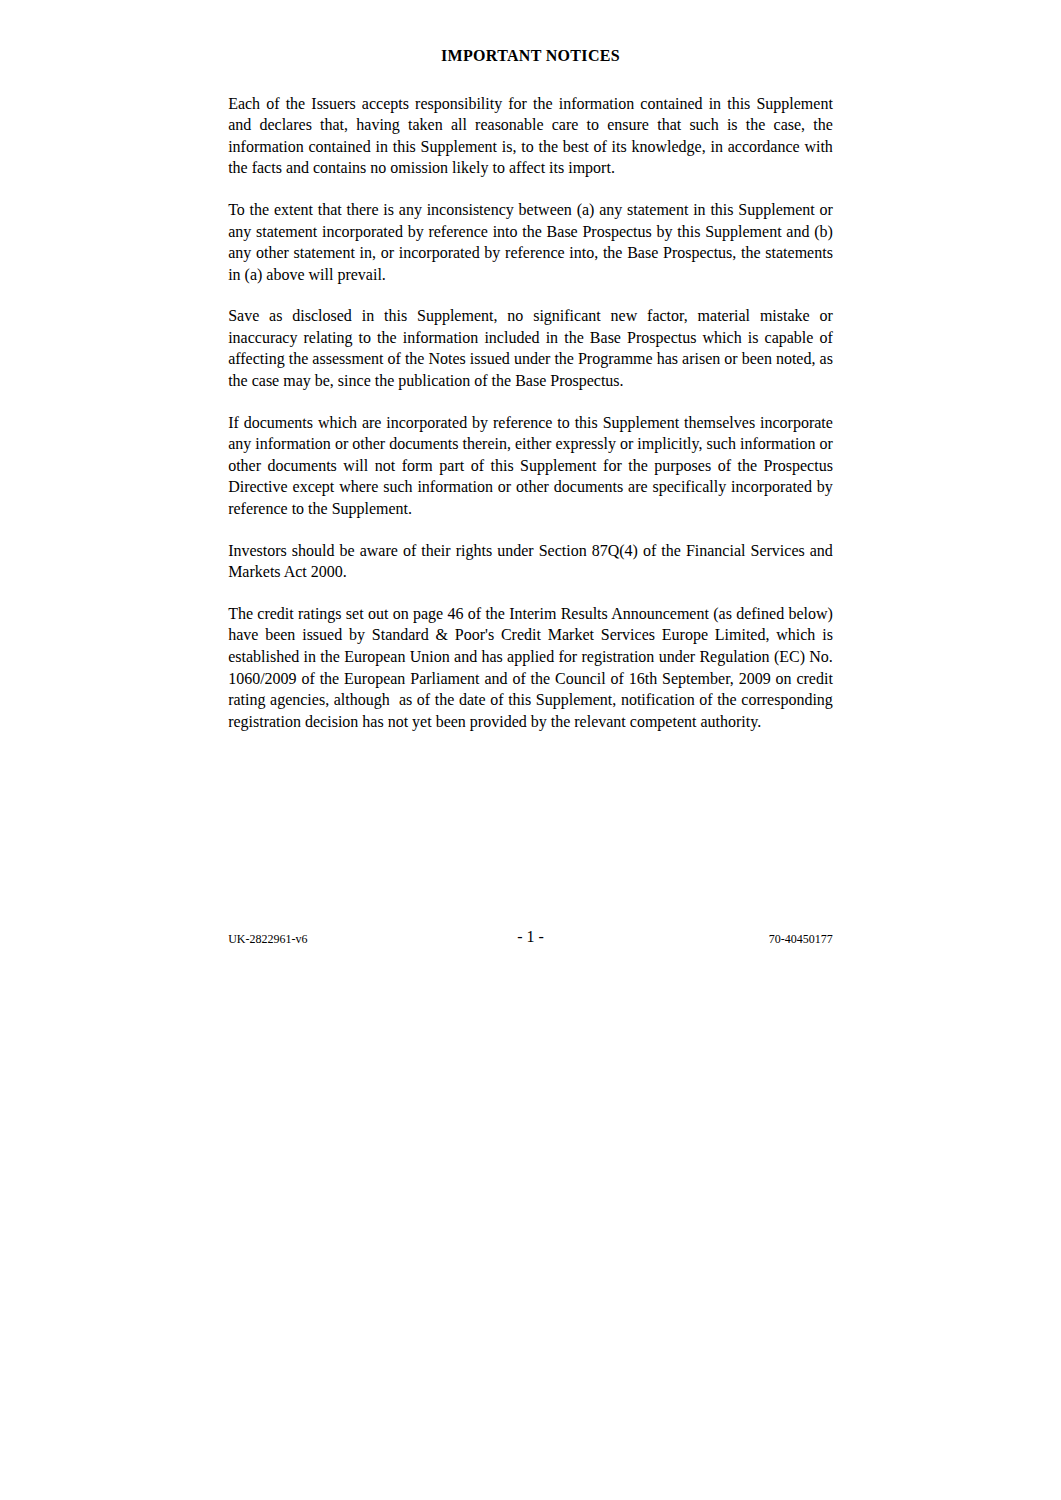Important Notices
Each of the Issuers accepts responsibility for the information contained in this Supplement and declares that, having taken all reasonable care to ensure that such is the case, the information contained in this Supplement is, to the best of its knowledge, in accordance with the facts and contains no omission likely to affect its import.
To the extent that there is any inconsistency between (a) any statement in this Supplement or any statement incorporated by reference into the Base Prospectus by this Supplement and (b) any other statement in, or incorporated by reference into, the Base Prospectus, the statements in (a) above will prevail.
Save as disclosed in this Supplement, no significant new factor, material mistake or inaccuracy relating to the information included in the Base Prospectus which is capable of affecting the assessment of the Notes issued under the Programme has arisen or been noted, as the case may be, since the publication of the Base Prospectus.
If documents which are incorporated by reference to this Supplement themselves incorporate any information or other documents therein, either expressly or implicitly, such information or other documents will not form part of this Supplement for the purposes of the Prospectus Directive except where such information or other documents are specifically incorporated by reference to the Supplement.
Investors should be aware of their rights under Section 87Q(4) of the Financial Services and Markets Act 2000.
The credit ratings set out on page 46 of the Interim Results Announcement (as defined below) have been issued by Standard & Poor's Credit Market Services Europe Limited, which is established in the European Union and has applied for registration under Regulation (EC) No. 1060/2009 of the European Parliament and of the Council of 16th September, 2009 on credit rating agencies, although as of the date of this Supplement, notification of the corresponding registration decision has not yet been provided by the relevant competent authority.
UK-2822961-v6
- 1 -
70-40450177